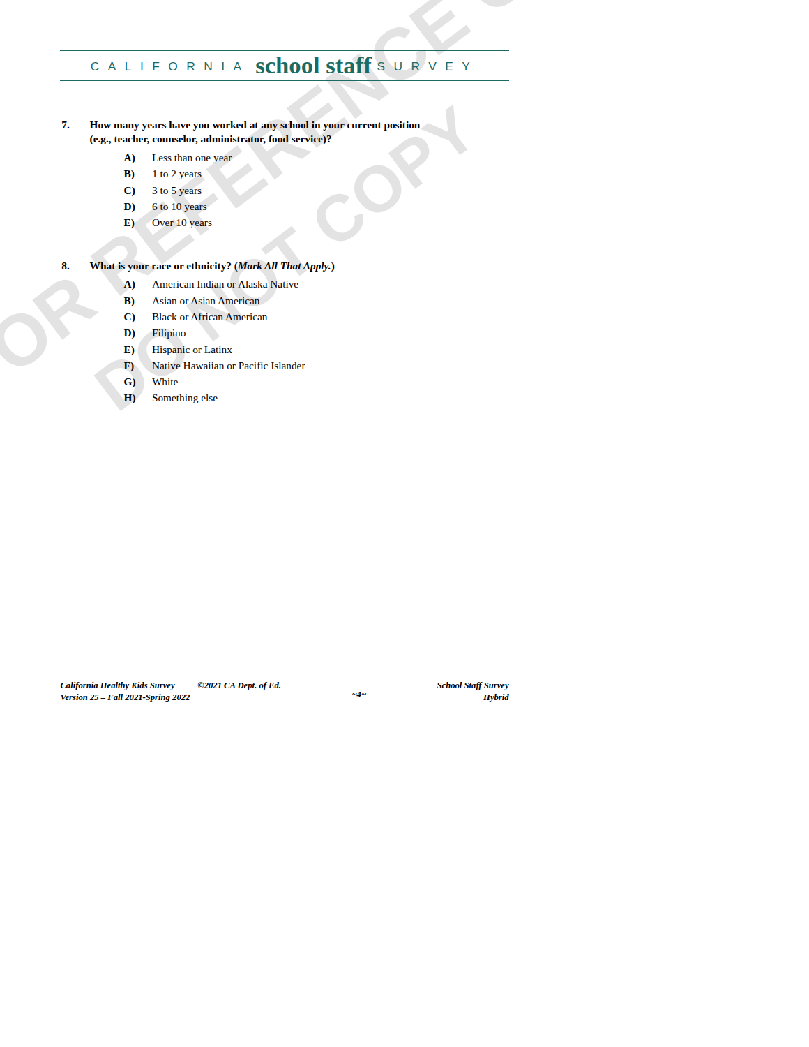FOR REFERENCE ONLY
DO NOT COPY
CALIFORNIA school staff SURVEY
7. How many years have you worked at any school in your current position (e.g., teacher, counselor, administrator, food service)?
A) Less than one year
B) 1 to 2 years
C) 3 to 5 years
D) 6 to 10 years
E) Over 10 years
8. What is your race or ethnicity? (Mark All That Apply.)
A) American Indian or Alaska Native
B) Asian or Asian American
C) Black or African American
D) Filipino
E) Hispanic or Latinx
F) Native Hawaiian or Pacific Islander
G) White
H) Something else
California Healthy Kids Survey ©2021 CA Dept. of Ed.
Version 25 – Fall 2021-Spring 2022
~4~
School Staff Survey
Hybrid